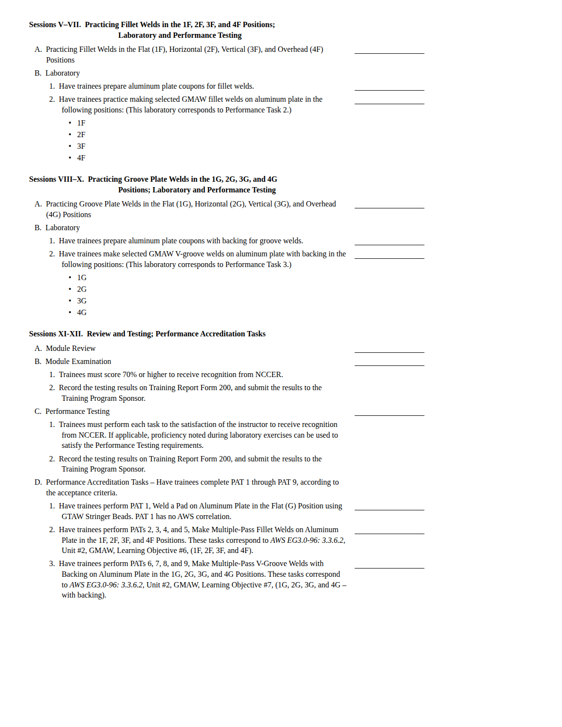Sessions V–VII. Practicing Fillet Welds in the 1F, 2F, 3F, and 4F Positions; Laboratory and Performance Testing
A. Practicing Fillet Welds in the Flat (1F), Horizontal (2F), Vertical (3F), and Overhead (4F) Positions
B. Laboratory
1. Have trainees prepare aluminum plate coupons for fillet welds.
2. Have trainees practice making selected GMAW fillet welds on aluminum plate in the following positions: (This laboratory corresponds to Performance Task 2.)
1F
2F
3F
4F
Sessions VIII–X. Practicing Groove Plate Welds in the 1G, 2G, 3G, and 4G Positions; Laboratory and Performance Testing
A. Practicing Groove Plate Welds in the Flat (1G), Horizontal (2G), Vertical (3G), and Overhead (4G) Positions
B. Laboratory
1. Have trainees prepare aluminum plate coupons with backing for groove welds.
2. Have trainees make selected GMAW V-groove welds on aluminum plate with backing in the following positions: (This laboratory corresponds to Performance Task 3.)
1G
2G
3G
4G
Sessions XI-XII. Review and Testing; Performance Accreditation Tasks
A. Module Review
B. Module Examination
1. Trainees must score 70% or higher to receive recognition from NCCER.
2. Record the testing results on Training Report Form 200, and submit the results to the Training Program Sponsor.
C. Performance Testing
1. Trainees must perform each task to the satisfaction of the instructor to receive recognition from NCCER. If applicable, proficiency noted during laboratory exercises can be used to satisfy the Performance Testing requirements.
2. Record the testing results on Training Report Form 200, and submit the results to the Training Program Sponsor.
D. Performance Accreditation Tasks – Have trainees complete PAT 1 through PAT 9, according to the acceptance criteria.
1. Have trainees perform PAT 1, Weld a Pad on Aluminum Plate in the Flat (G) Position using GTAW Stringer Beads. PAT 1 has no AWS correlation.
2. Have trainees perform PATs 2, 3, 4, and 5, Make Multiple-Pass Fillet Welds on Aluminum Plate in the 1F, 2F, 3F, and 4F Positions. These tasks correspond to AWS EG3.0-96: 3.3.6.2, Unit #2, GMAW, Learning Objective #6, (1F, 2F, 3F, and 4F).
3. Have trainees perform PATs 6, 7, 8, and 9, Make Multiple-Pass V-Groove Welds with Backing on Aluminum Plate in the 1G, 2G, 3G, and 4G Positions. These tasks correspond to AWS EG3.0-96: 3.3.6.2, Unit #2, GMAW, Learning Objective #7, (1G, 2G, 3G, and 4G – with backing).